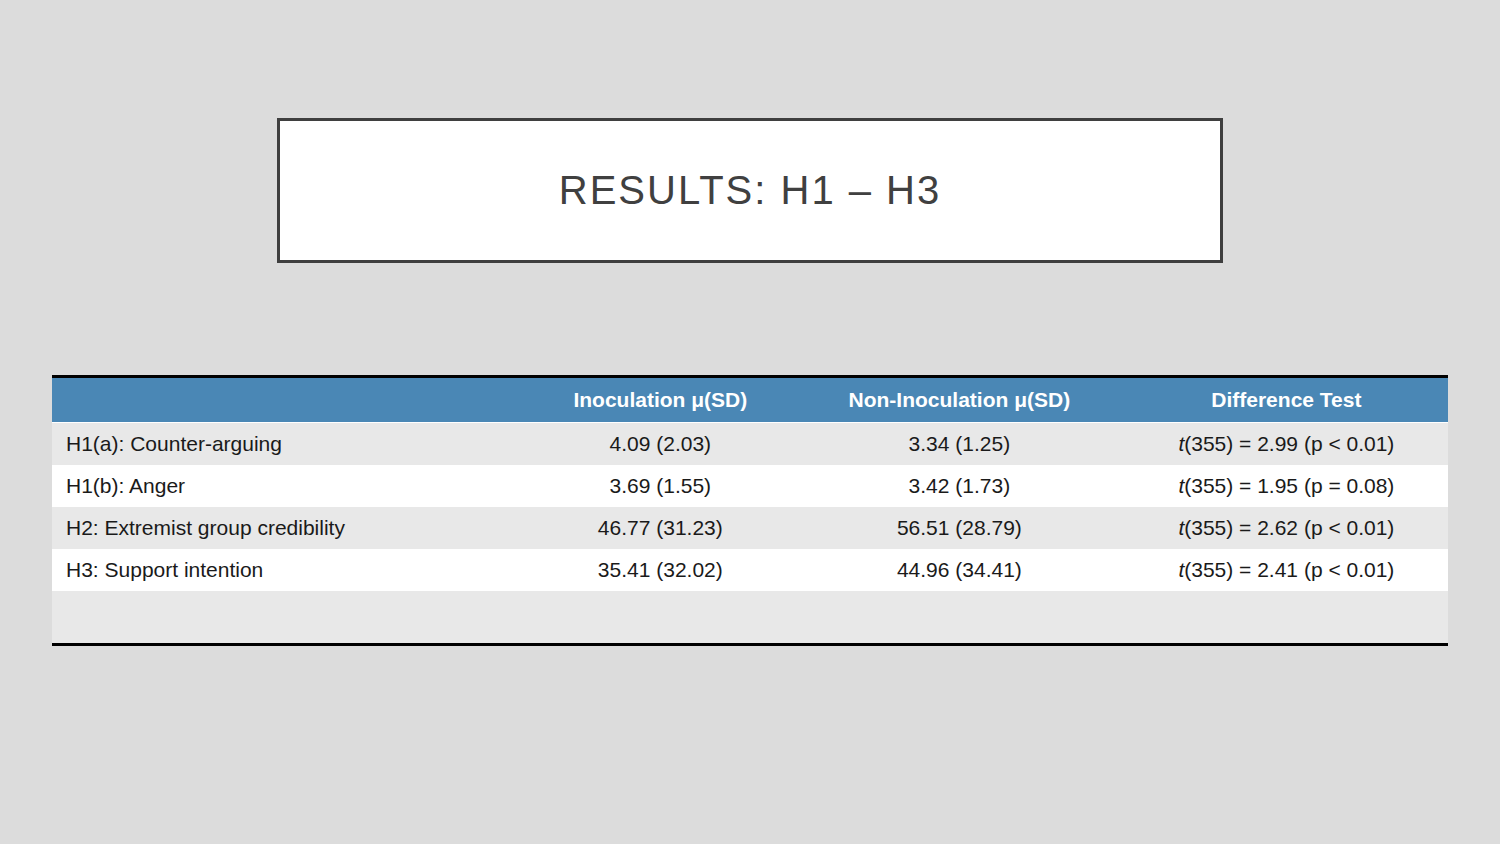RESULTS: H1 – H3
| | Inoculation μ(SD) | Non-Inoculation μ(SD) | Difference Test |
| --- | --- | --- | --- |
| H1(a): Counter-arguing | 4.09 (2.03) | 3.34 (1.25) | t (355) = 2.99 (p < 0.01) |
| H1(b): Anger | 3.69 (1.55) | 3.42 (1.73) | t (355) = 1.95 (p = 0.08) |
| H2: Extremist group credibility | 46.77 (31.23) | 56.51 (28.79) | t (355) = 2.62 (p < 0.01) |
| H3: Support intention | 35.41 (32.02) | 44.96 (34.41) | t (355) = 2.41 (p < 0.01) |